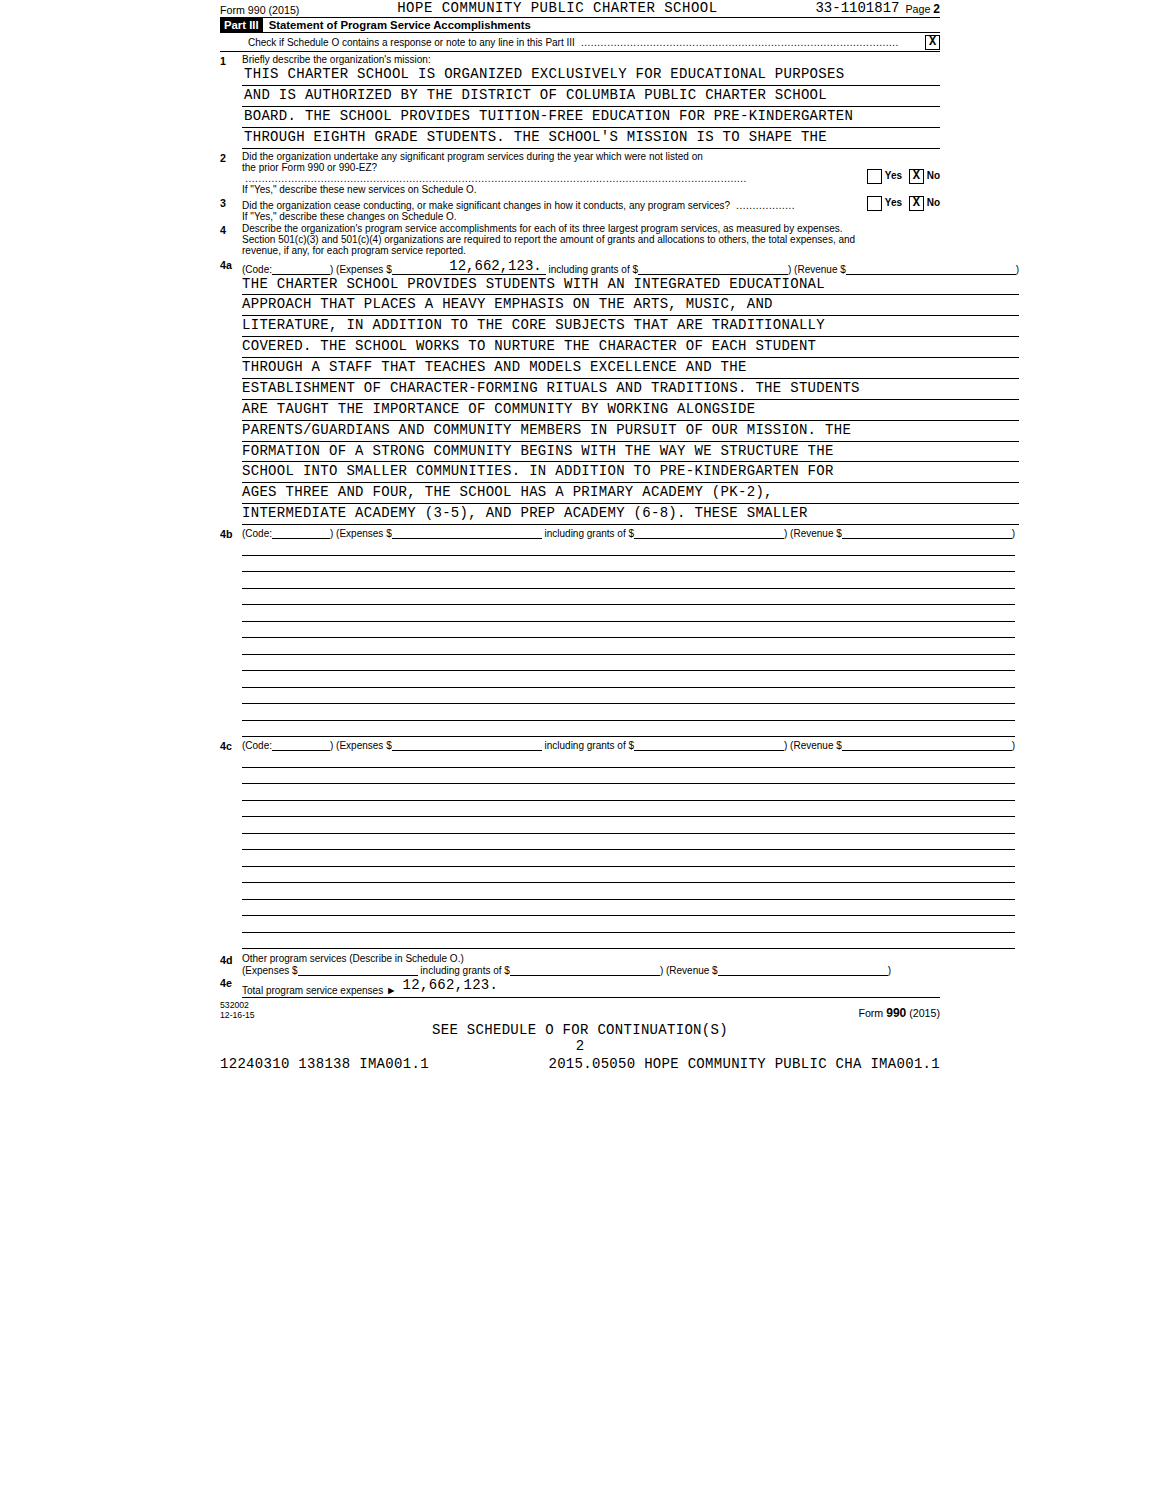Form 990 (2015)
HOPE COMMUNITY PUBLIC CHARTER SCHOOL
33-1101817
Page 2
Part III
Statement of Program Service Accomplishments
Check if Schedule O contains a response or note to any line in this Part III .................................................................................................
X
1
Briefly describe the organization's mission:
THIS CHARTER SCHOOL IS ORGANIZED EXCLUSIVELY FOR EDUCATIONAL PURPOSES
AND IS AUTHORIZED BY THE DISTRICT OF COLUMBIA PUBLIC CHARTER SCHOOL
BOARD. THE SCHOOL PROVIDES TUITION-FREE EDUCATION FOR PRE-KINDERGARTEN
THROUGH EIGHTH GRADE STUDENTS. THE SCHOOL'S MISSION IS TO SHAPE THE
2
Did the organization undertake any significant program services during the year which were not listed on
the prior Form 990 or 990-EZ? .........................................................................................................................................................
Yes X No
If "Yes," describe these new services on Schedule O.
3
Did the organization cease conducting, or make significant changes in how it conducts, any program services? ..................
Yes X No
If "Yes," describe these changes on Schedule O.
4
Describe the organization's program service accomplishments for each of its three largest program services, as measured by expenses.
Section 501(c)(3) and 501(c)(4) organizations are required to report the amount of grants and allocations to others, the total expenses, and
revenue, if any, for each program service reported.
4a
(Code: ) (Expenses $ 12,662,123. including grants of $ ) (Revenue $ )
THE CHARTER SCHOOL PROVIDES STUDENTS WITH AN INTEGRATED EDUCATIONAL
APPROACH THAT PLACES A HEAVY EMPHASIS ON THE ARTS, MUSIC, AND
LITERATURE, IN ADDITION TO THE CORE SUBJECTS THAT ARE TRADITIONALLY
COVERED. THE SCHOOL WORKS TO NURTURE THE CHARACTER OF EACH STUDENT
THROUGH A STAFF THAT TEACHES AND MODELS EXCELLENCE AND THE
ESTABLISHMENT OF CHARACTER-FORMING RITUALS AND TRADITIONS. THE STUDENTS
ARE TAUGHT THE IMPORTANCE OF COMMUNITY BY WORKING ALONGSIDE
PARENTS/GUARDIANS AND COMMUNITY MEMBERS IN PURSUIT OF OUR MISSION. THE
FORMATION OF A STRONG COMMUNITY BEGINS WITH THE WAY WE STRUCTURE THE
SCHOOL INTO SMALLER COMMUNITIES. IN ADDITION TO PRE-KINDERGARTEN FOR
AGES THREE AND FOUR, THE SCHOOL HAS A PRIMARY ACADEMY (PK-2),
INTERMEDIATE ACADEMY (3-5), AND PREP ACADEMY (6-8). THESE SMALLER
4b
(Code: ) (Expenses $ including grants of $ ) (Revenue $ )
4c
(Code: ) (Expenses $ including grants of $ ) (Revenue $ )
4d
Other program services (Describe in Schedule O.)
(Expenses $ including grants of $ ) (Revenue $ )
4e
Total program service expenses ► 12,662,123.
532002
12-16-15
Form 990 (2015)
SEE SCHEDULE O FOR CONTINUATION(S)
2
12240310 138138 IMA001.1
2015.05050 HOPE COMMUNITY PUBLIC CHA IMA001.1